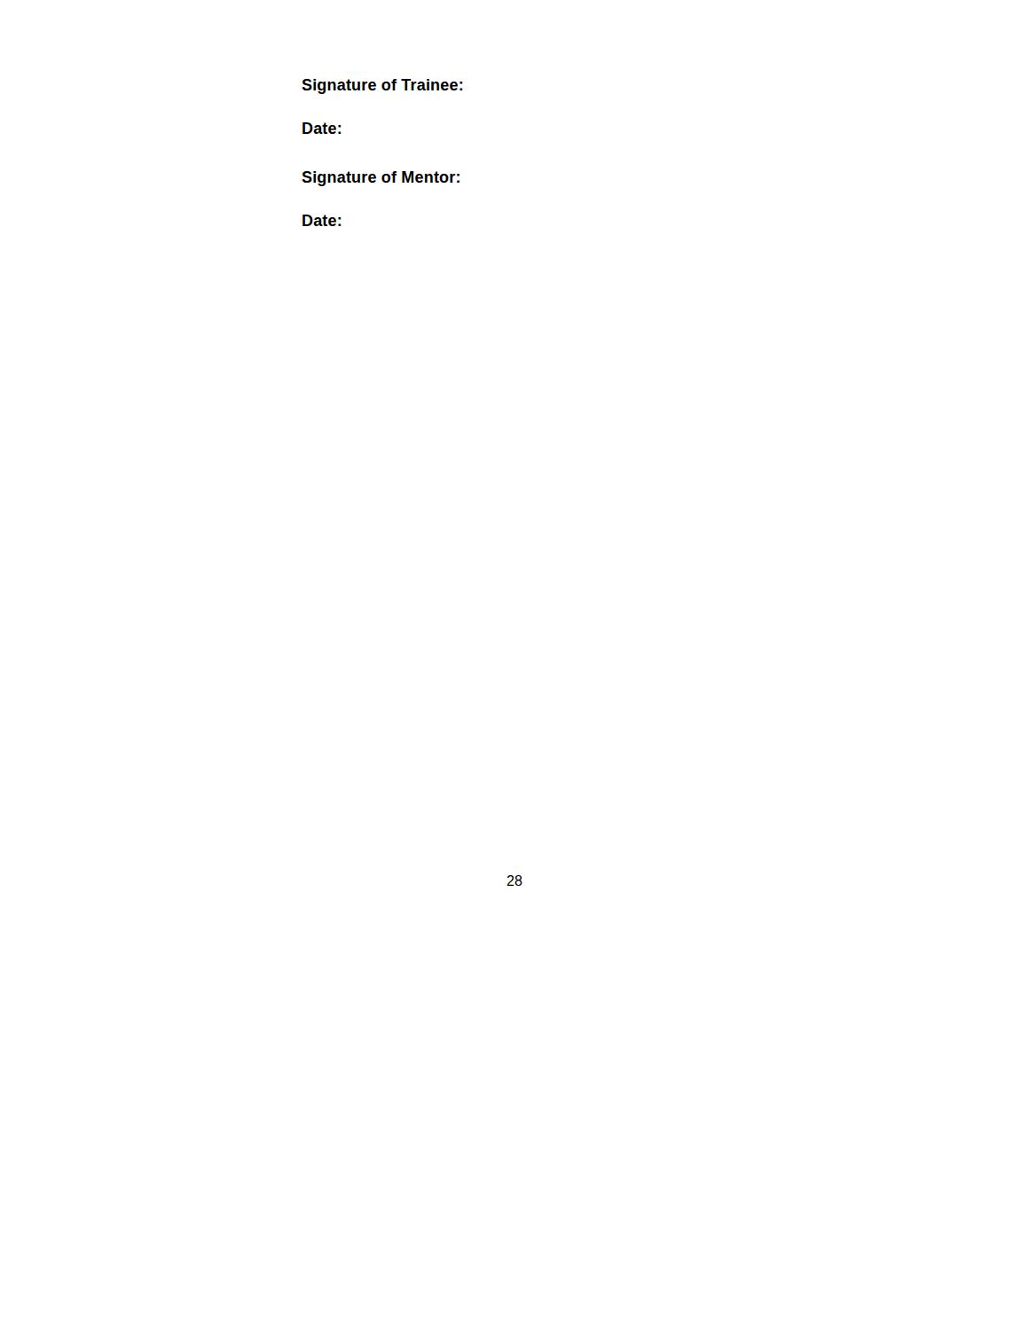Signature of Trainee:
Date:
Signature of Mentor:
Date:
28